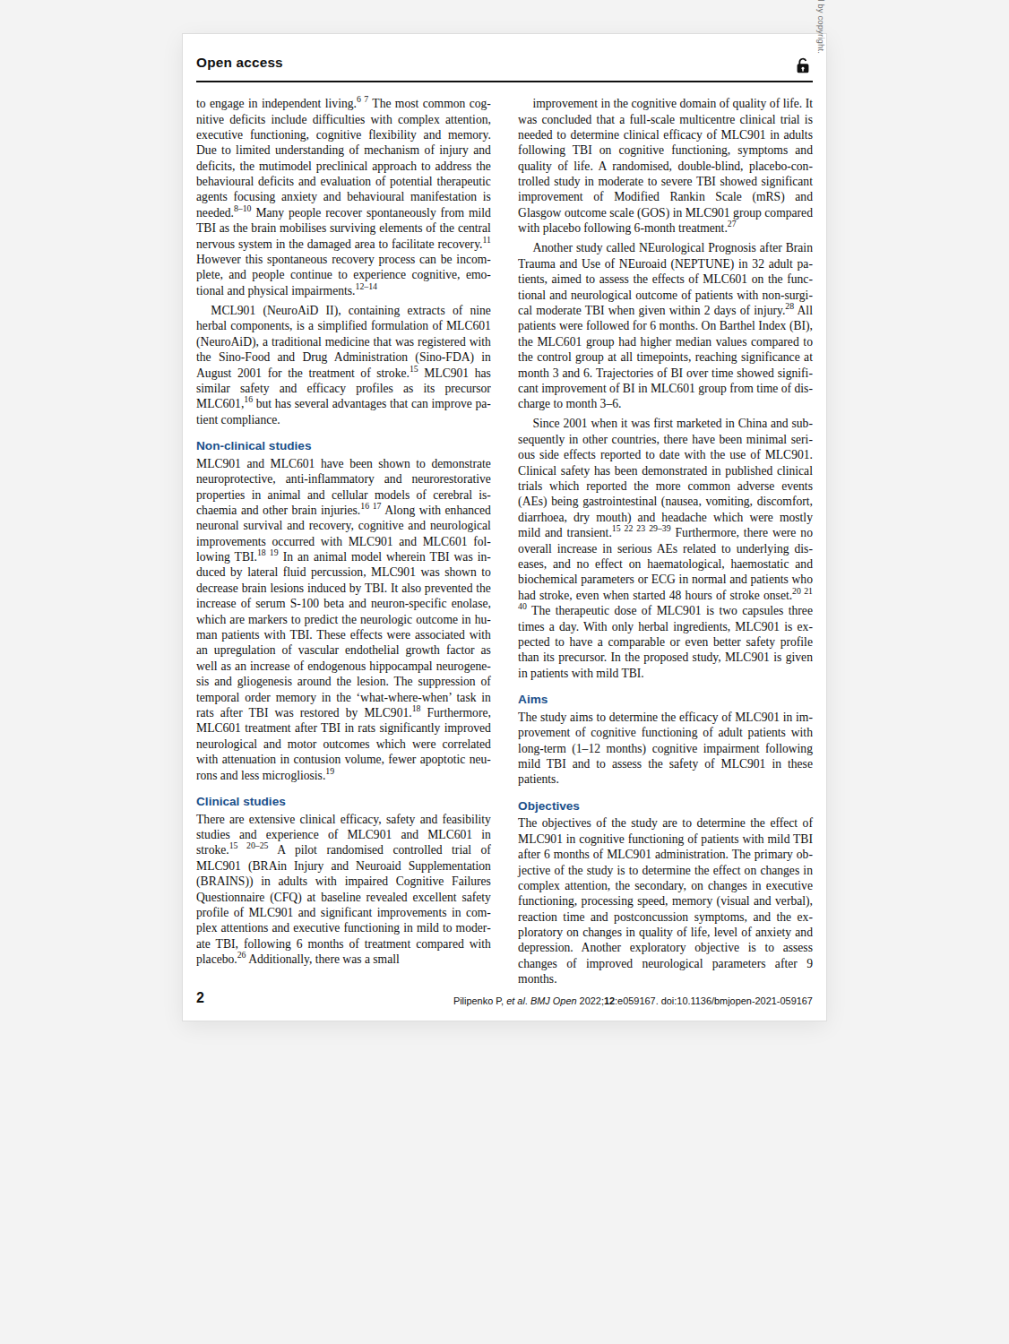Open access
to engage in independent living.6 7 The most common cognitive deficits include difficulties with complex attention, executive functioning, cognitive flexibility and memory. Due to limited understanding of mechanism of injury and deficits, the mutimodel preclinical approach to address the behavioural deficits and evaluation of potential therapeutic agents focusing anxiety and behavioural manifestation is needed.8–10 Many people recover spontaneously from mild TBI as the brain mobilises surviving elements of the central nervous system in the damaged area to facilitate recovery.11 However this spontaneous recovery process can be incomplete, and people continue to experience cognitive, emotional and physical impairments.12–14
MCL901 (NeuroAiD II), containing extracts of nine herbal components, is a simplified formulation of MLC601 (NeuroAiD), a traditional medicine that was registered with the Sino-Food and Drug Administration (Sino-FDA) in August 2001 for the treatment of stroke.15 MLC901 has similar safety and efficacy profiles as its precursor MLC601,16 but has several advantages that can improve patient compliance.
Non-clinical studies
MLC901 and MLC601 have been shown to demonstrate neuroprotective, anti-inflammatory and neurorestorative properties in animal and cellular models of cerebral ischaemia and other brain injuries.16 17 Along with enhanced neuronal survival and recovery, cognitive and neurological improvements occurred with MLC901 and MLC601 following TBI.18 19 In an animal model wherein TBI was induced by lateral fluid percussion, MLC901 was shown to decrease brain lesions induced by TBI. It also prevented the increase of serum S-100 beta and neuron-specific enolase, which are markers to predict the neurologic outcome in human patients with TBI. These effects were associated with an upregulation of vascular endothelial growth factor as well as an increase of endogenous hippocampal neurogenesis and gliogenesis around the lesion. The suppression of temporal order memory in the ‘what-where-when’ task in rats after TBI was restored by MLC901.18 Furthermore, MLC601 treatment after TBI in rats significantly improved neurological and motor outcomes which were correlated with attenuation in contusion volume, fewer apoptotic neurons and less microgliosis.19
Clinical studies
There are extensive clinical efficacy, safety and feasibility studies and experience of MLC901 and MLC601 in stroke.15 20–25 A pilot randomised controlled trial of MLC901 (BRAin Injury and Neuroaid Supplementation (BRAINS)) in adults with impaired Cognitive Failures Questionnaire (CFQ) at baseline revealed excellent safety profile of MLC901 and significant improvements in complex attentions and executive functioning in mild to moderate TBI, following 6 months of treatment compared with placebo.26 Additionally, there was a small
improvement in the cognitive domain of quality of life. It was concluded that a full-scale multicentre clinical trial is needed to determine clinical efficacy of MLC901 in adults following TBI on cognitive functioning, symptoms and quality of life. A randomised, double-blind, placebo-controlled study in moderate to severe TBI showed significant improvement of Modified Rankin Scale (mRS) and Glasgow outcome scale (GOS) in MLC901 group compared with placebo following 6-month treatment.27
Another study called NEurological Prognosis after Brain Trauma and Use of NEuroaid (NEPTUNE) in 32 adult patients, aimed to assess the effects of MLC601 on the functional and neurological outcome of patients with non-surgical moderate TBI when given within 2 days of injury.28 All patients were followed for 6 months. On Barthel Index (BI), the MLC601 group had higher median values compared to the control group at all timepoints, reaching significance at month 3 and 6. Trajectories of BI over time showed significant improvement of BI in MLC601 group from time of discharge to month 3–6.
Since 2001 when it was first marketed in China and subsequently in other countries, there have been minimal serious side effects reported to date with the use of MLC901. Clinical safety has been demonstrated in published clinical trials which reported the more common adverse events (AEs) being gastrointestinal (nausea, vomiting, discomfort, diarrhoea, dry mouth) and headache which were mostly mild and transient.15 22 23 29–39 Furthermore, there were no overall increase in serious AEs related to underlying diseases, and no effect on haematological, haemostatic and biochemical parameters or ECG in normal and patients who had stroke, even when started 48 hours of stroke onset.20 21 40 The therapeutic dose of MLC901 is two capsules three times a day. With only herbal ingredients, MLC901 is expected to have a comparable or even better safety profile than its precursor. In the proposed study, MLC901 is given in patients with mild TBI.
Aims
The study aims to determine the efficacy of MLC901 in improvement of cognitive functioning of adult patients with long-term (1–12 months) cognitive impairment following mild TBI and to assess the safety of MLC901 in these patients.
Objectives
The objectives of the study are to determine the effect of MLC901 in cognitive functioning of patients with mild TBI after 6 months of MLC901 administration. The primary objective of the study is to determine the effect on changes in complex attention, the secondary, on changes in executive functioning, processing speed, memory (visual and verbal), reaction time and postconcussion symptoms, and the exploratory on changes in quality of life, level of anxiety and depression. Another exploratory objective is to assess changes of improved neurological parameters after 9 months.
BMJ Open: first published as 10.1136/bmjopen-2021-059167 on 13 April 2022. Downloaded from http://bmjopen.bmj.com/ on April 19, 2022 at Auckland University Technology. Protected by copyright.
2
Pilipenko P, et al. BMJ Open 2022;12:e059167. doi:10.1136/bmjopen-2021-059167